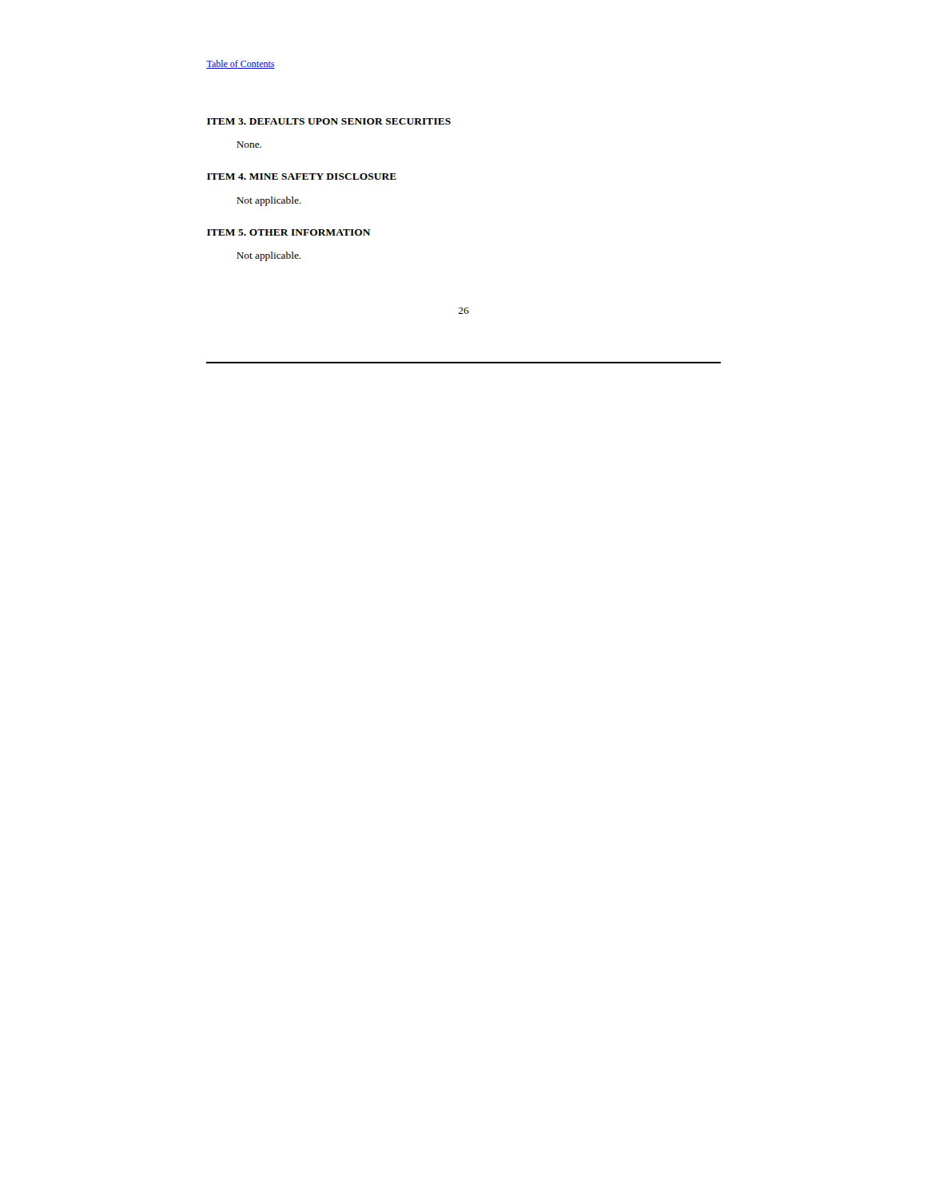Table of Contents
ITEM 3. DEFAULTS UPON SENIOR SECURITIES
None.
ITEM 4. MINE SAFETY DISCLOSURE
Not applicable.
ITEM 5. OTHER INFORMATION
Not applicable.
26